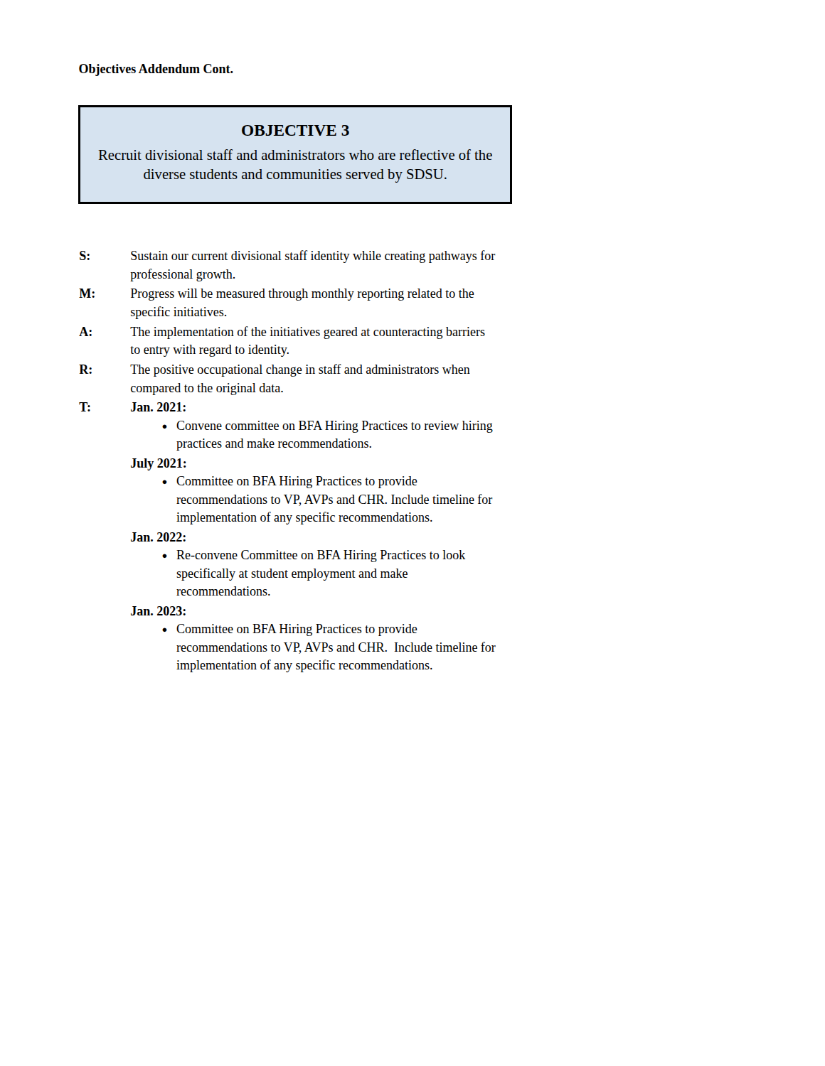Objectives Addendum Cont.
OBJECTIVE 3
Recruit divisional staff and administrators who are reflective of the diverse students and communities served by SDSU.
S:
Sustain our current divisional staff identity while creating pathways for professional growth.
M:
Progress will be measured through monthly reporting related to the specific initiatives.
A:
The implementation of the initiatives geared at counteracting barriers to entry with regard to identity.
R:
The positive occupational change in staff and administrators when compared to the original data.
T:
Jan. 2021:
Convene committee on BFA Hiring Practices to review hiring practices and make recommendations.
July 2021:
Committee on BFA Hiring Practices to provide recommendations to VP, AVPs and CHR. Include timeline for implementation of any specific recommendations.
Jan. 2022:
Re-convene Committee on BFA Hiring Practices to look specifically at student employment and make recommendations.
Jan. 2023:
Committee on BFA Hiring Practices to provide recommendations to VP, AVPs and CHR. Include timeline for implementation of any specific recommendations.